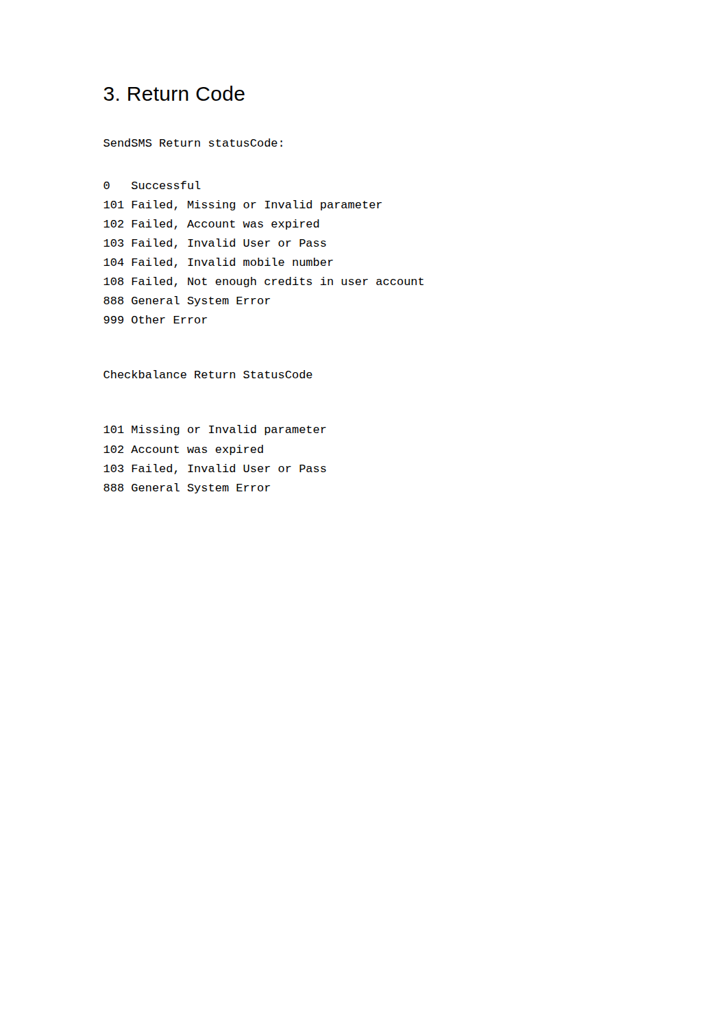3. Return Code
SendSMS Return statusCode:
0   Successful
101 Failed, Missing or Invalid parameter
102 Failed, Account was expired
103 Failed, Invalid User or Pass
104 Failed, Invalid mobile number
108 Failed, Not enough credits in user account
888 General System Error
999 Other Error
Checkbalance Return StatusCode
101 Missing or Invalid parameter
102 Account was expired
103 Failed, Invalid User or Pass
888 General System Error